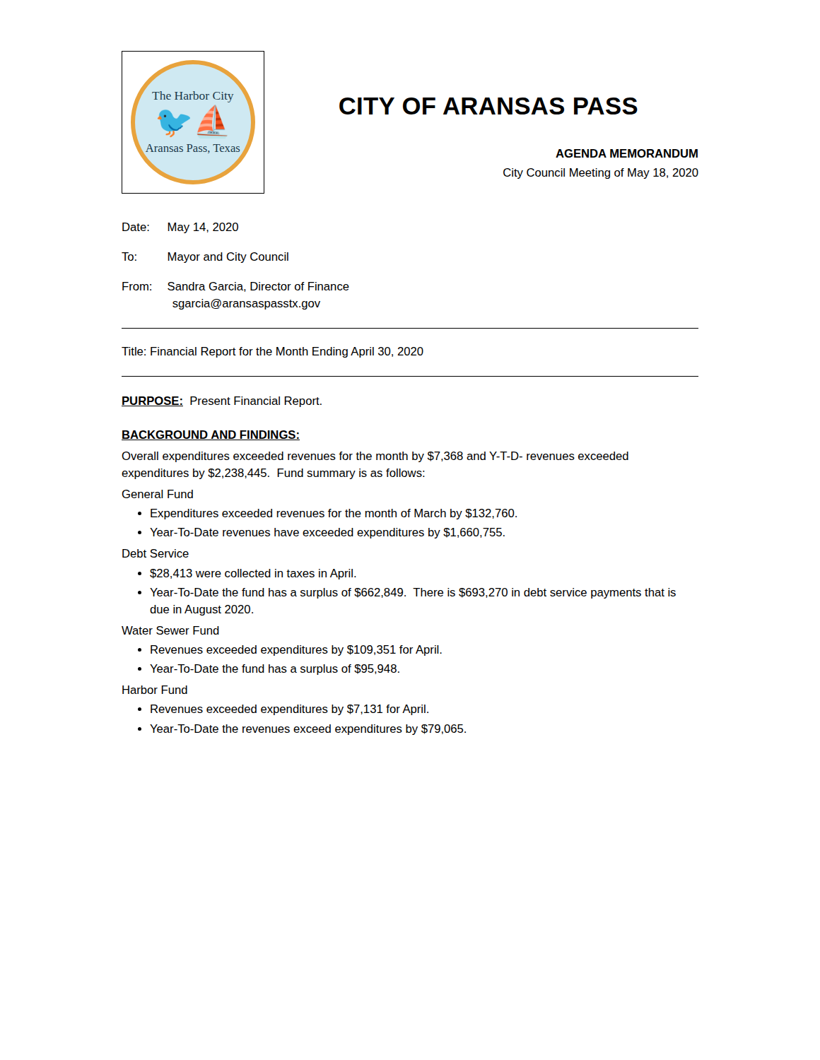The Harbor City 🐦⛵ Aransas Pass, Texas
CITY OF ARANSAS PASS
AGENDA MEMORANDUM
City Council Meeting of May 18, 2020
Date: May 14, 2020
To: Mayor and City Council
From: Sandra Garcia, Director of Finance sgarcia@aransaspasstx.gov
Title: Financial Report for the Month Ending April 30, 2020
PURPOSE:
Present Financial Report.
BACKGROUND AND FINDINGS:
Overall expenditures exceeded revenues for the month by $7,368 and Y-T-D- revenues exceeded expenditures by $2,238,445. Fund summary is as follows:
General Fund
Expenditures exceeded revenues for the month of March by $132,760.
Year-To-Date revenues have exceeded expenditures by $1,660,755.
Debt Service
$28,413 were collected in taxes in April.
Year-To-Date the fund has a surplus of $662,849. There is $693,270 in debt service payments that is due in August 2020.
Water Sewer Fund
Revenues exceeded expenditures by $109,351 for April.
Year-To-Date the fund has a surplus of $95,948.
Harbor Fund
Revenues exceeded expenditures by $7,131 for April.
Year-To-Date the revenues exceed expenditures by $79,065.